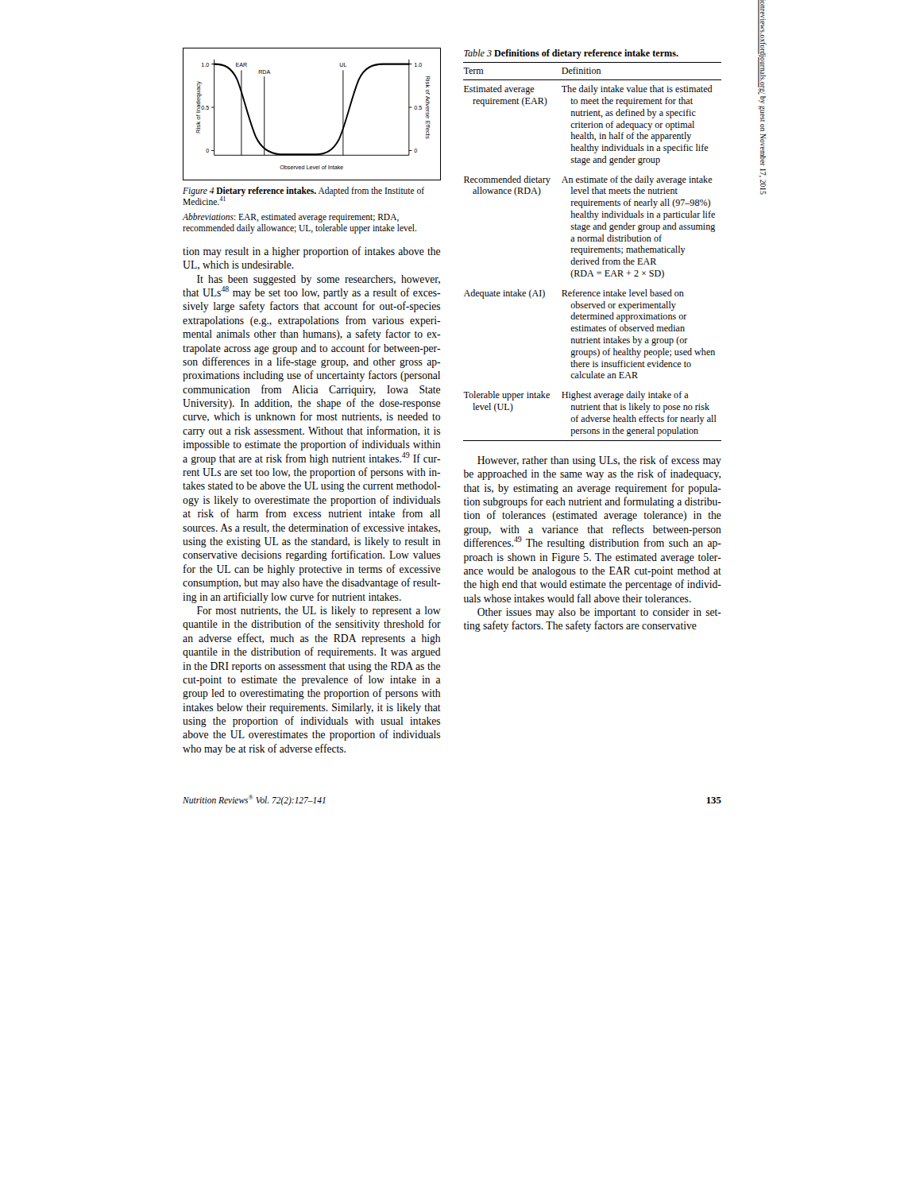Downloaded from http://nutritionreviews.oxfordjournals.org/ by guest on November 17, 2015
1.0 0.5 0 1.0 0.5 0 Risk of Inadequacy Risk of Adverse Effects Observed Level of Intake EAR RDA UL
Figure 4 Dietary reference intakes. Adapted from the Institute of Medicine.41
Abbreviations: EAR, estimated average requirement; RDA, recommended daily allowance; UL, tolerable upper intake level.
tion may result in a higher proportion of intakes above the UL, which is undesirable.
It has been suggested by some researchers, however, that ULs48 may be set too low, partly as a result of excessively large safety factors that account for out-of-species extrapolations (e.g., extrapolations from various experimental animals other than humans), a safety factor to extrapolate across age group and to account for between-person differences in a life-stage group, and other gross approximations including use of uncertainty factors (personal communication from Alicia Carriquiry, Iowa State University). In addition, the shape of the dose-response curve, which is unknown for most nutrients, is needed to carry out a risk assessment. Without that information, it is impossible to estimate the proportion of individuals within a group that are at risk from high nutrient intakes.49 If current ULs are set too low, the proportion of persons with intakes stated to be above the UL using the current methodology is likely to overestimate the proportion of individuals at risk of harm from excess nutrient intake from all sources. As a result, the determination of excessive intakes, using the existing UL as the standard, is likely to result in conservative decisions regarding fortification. Low values for the UL can be highly protective in terms of excessive consumption, but may also have the disadvantage of resulting in an artificially low curve for nutrient intakes.
For most nutrients, the UL is likely to represent a low quantile in the distribution of the sensitivity threshold for an adverse effect, much as the RDA represents a high quantile in the distribution of requirements. It was argued in the DRI reports on assessment that using the RDA as the cut-point to estimate the prevalence of low intake in a group led to overestimating the proportion of persons with intakes below their requirements. Similarly, it is likely that using the proportion of individuals with usual intakes above the UL overestimates the proportion of individuals who may be at risk of adverse effects.
Table 3 Definitions of dietary reference intake terms.
| Term | Definition |
| --- | --- |
| Estimated average requirement (EAR) | The daily intake value that is estimated to meet the requirement for that nutrient, as defined by a specific criterion of adequacy or optimal health, in half of the apparently healthy individuals in a specific life stage and gender group |
| Recommended dietary allowance (RDA) | An estimate of the daily average intake level that meets the nutrient requirements of nearly all (97–98%) healthy individuals in a particular life stage and gender group and assuming a normal distribution of requirements; mathematically derived from the EAR (RDA = EAR + 2 × SD) |
| Adequate intake (AI) | Reference intake level based on observed or experimentally determined approximations or estimates of observed median nutrient intakes by a group (or groups) of healthy people; used when there is insufficient evidence to calculate an EAR |
| Tolerable upper intake level (UL) | Highest average daily intake of a nutrient that is likely to pose no risk of adverse health effects for nearly all persons in the general population |
However, rather than using ULs, the risk of excess may be approached in the same way as the risk of inadequacy, that is, by estimating an average requirement for population subgroups for each nutrient and formulating a distribution of tolerances (estimated average tolerance) in the group, with a variance that reflects between-person differences.49 The resulting distribution from such an approach is shown in Figure 5. The estimated average tolerance would be analogous to the EAR cut-point method at the high end that would estimate the percentage of individuals whose intakes would fall above their tolerances.
Other issues may also be important to consider in setting safety factors. The safety factors are conservative
Nutrition Reviews® Vol. 72(2):127–141
135